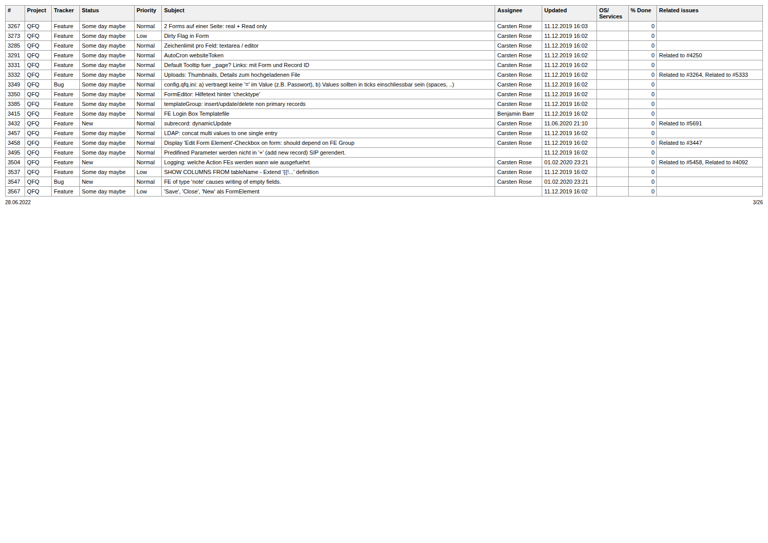| # | Project | Tracker | Status | Priority | Subject | Assignee | Updated | OS/ Services | % Done | Related issues |
| --- | --- | --- | --- | --- | --- | --- | --- | --- | --- | --- |
| 3267 | QFQ | Feature | Some day maybe | Normal | 2 Forms auf einer Seite: real + Read only | Carsten Rose | 11.12.2019 16:03 | | 0 | |
| 3273 | QFQ | Feature | Some day maybe | Low | Dirty Flag in Form | Carsten Rose | 11.12.2019 16:02 | | 0 | |
| 3285 | QFQ | Feature | Some day maybe | Normal | Zeichenlimit pro Feld: textarea / editor | Carsten Rose | 11.12.2019 16:02 | | 0 | |
| 3291 | QFQ | Feature | Some day maybe | Normal | AutoCron websiteToken | Carsten Rose | 11.12.2019 16:02 | | 0 | Related to #4250 |
| 3331 | QFQ | Feature | Some day maybe | Normal | Default Tooltip fuer _page? Links: mit Form und Record ID | Carsten Rose | 11.12.2019 16:02 | | 0 | |
| 3332 | QFQ | Feature | Some day maybe | Normal | Uploads: Thumbnails, Details zum hochgeladenen File | Carsten Rose | 11.12.2019 16:02 | | 0 | Related to #3264, Related to #5333 |
| 3349 | QFQ | Bug | Some day maybe | Normal | config.qfq.ini: a) vertraegt keine '=' im Value (z.B. Passwort), b) Values sollten in ticks einschliessbar sein (spaces, ..) | Carsten Rose | 11.12.2019 16:02 | | 0 | |
| 3350 | QFQ | Feature | Some day maybe | Normal | FormEditor: Hilfetext hinter 'checktype' | Carsten Rose | 11.12.2019 16:02 | | 0 | |
| 3385 | QFQ | Feature | Some day maybe | Normal | templateGroup: insert/update/delete non primary records | Carsten Rose | 11.12.2019 16:02 | | 0 | |
| 3415 | QFQ | Feature | Some day maybe | Normal | FE Login Box Templatefile | Benjamin Baer | 11.12.2019 16:02 | | 0 | |
| 3432 | QFQ | Feature | New | Normal | subrecord: dynamicUpdate | Carsten Rose | 11.06.2020 21:10 | | 0 | Related to #5691 |
| 3457 | QFQ | Feature | Some day maybe | Normal | LDAP: concat multi values to one single entry | Carsten Rose | 11.12.2019 16:02 | | 0 | |
| 3458 | QFQ | Feature | Some day maybe | Normal | Display 'Edit Form Element'-Checkbox on form: should depend on FE Group | Carsten Rose | 11.12.2019 16:02 | | 0 | Related to #3447 |
| 3495 | QFQ | Feature | Some day maybe | Normal | Predifined Parameter werden nicht in '+' (add new record) SIP gerendert. | | 11.12.2019 16:02 | | 0 | |
| 3504 | QFQ | Feature | New | Normal | Logging: welche Action FEs werden wann wie ausgefuehrt | Carsten Rose | 01.02.2020 23:21 | | 0 | Related to #5458, Related to #4092 |
| 3537 | QFQ | Feature | Some day maybe | Low | SHOW COLUMNS FROM tableName - Extend '{{!...' definition | Carsten Rose | 11.12.2019 16:02 | | 0 | |
| 3547 | QFQ | Bug | New | Normal | FE of type 'note' causes writing of empty fields. | Carsten Rose | 01.02.2020 23:21 | | 0 | |
| 3567 | QFQ | Feature | Some day maybe | Low | 'Save', 'Close', 'New' als FormElement | | 11.12.2019 16:02 | | 0 | |
28.06.2022 3/26